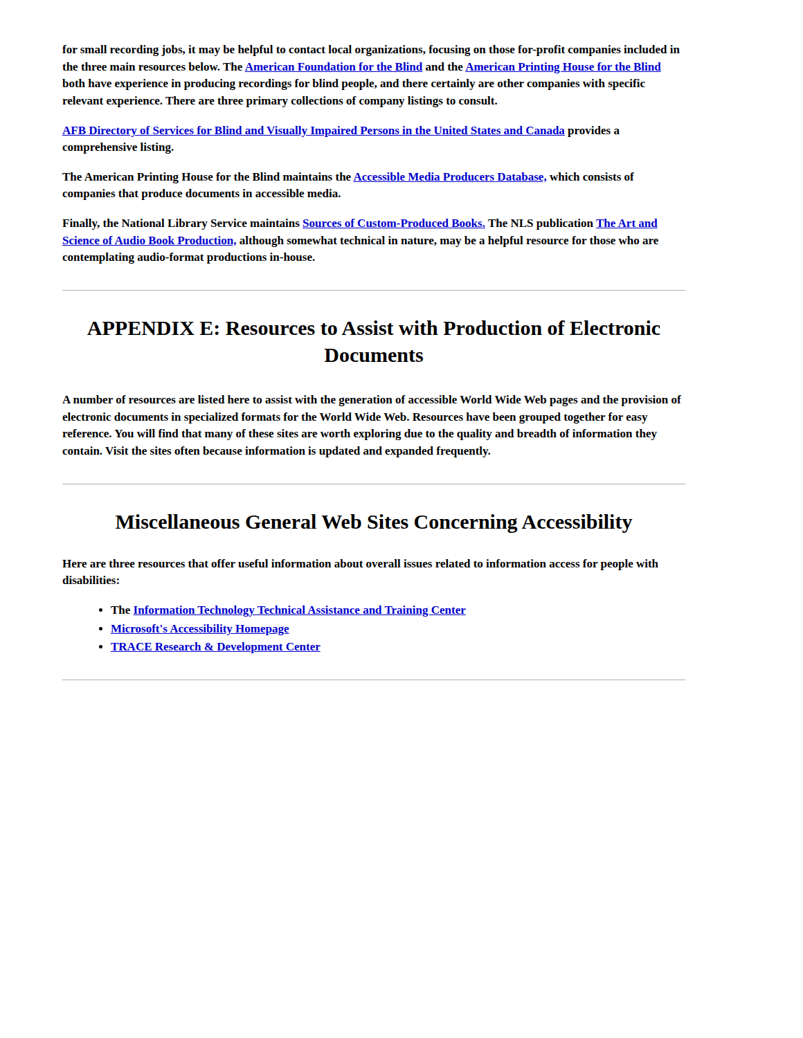for small recording jobs, it may be helpful to contact local organizations, focusing on those for-profit companies included in the three main resources below. The American Foundation for the Blind and the American Printing House for the Blind both have experience in producing recordings for blind people, and there certainly are other companies with specific relevant experience. There are three primary collections of company listings to consult.
AFB Directory of Services for Blind and Visually Impaired Persons in the United States and Canada provides a comprehensive listing.
The American Printing House for the Blind maintains the Accessible Media Producers Database, which consists of companies that produce documents in accessible media.
Finally, the National Library Service maintains Sources of Custom-Produced Books. The NLS publication The Art and Science of Audio Book Production, although somewhat technical in nature, may be a helpful resource for those who are contemplating audio-format productions in-house.
APPENDIX E: Resources to Assist with Production of Electronic Documents
A number of resources are listed here to assist with the generation of accessible World Wide Web pages and the provision of electronic documents in specialized formats for the World Wide Web. Resources have been grouped together for easy reference. You will find that many of these sites are worth exploring due to the quality and breadth of information they contain. Visit the sites often because information is updated and expanded frequently.
Miscellaneous General Web Sites Concerning Accessibility
Here are three resources that offer useful information about overall issues related to information access for people with disabilities:
The Information Technology Technical Assistance and Training Center
Microsoft's Accessibility Homepage
TRACE Research & Development Center